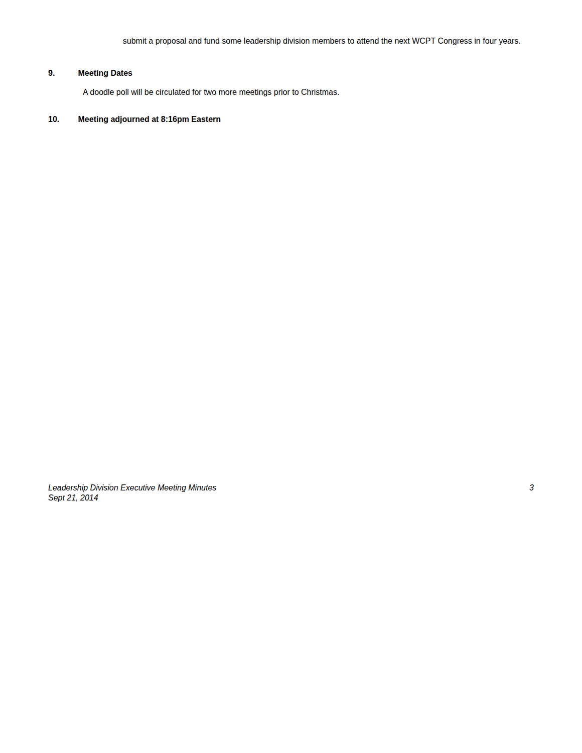submit a proposal and fund some leadership division members to attend the next WCPT Congress in four years.
9. Meeting Dates
A doodle poll will be circulated for two more meetings prior to Christmas.
10. Meeting adjourned at 8:16pm Eastern
Leadership Division Executive Meeting Minutes
Sept 21, 2014
3